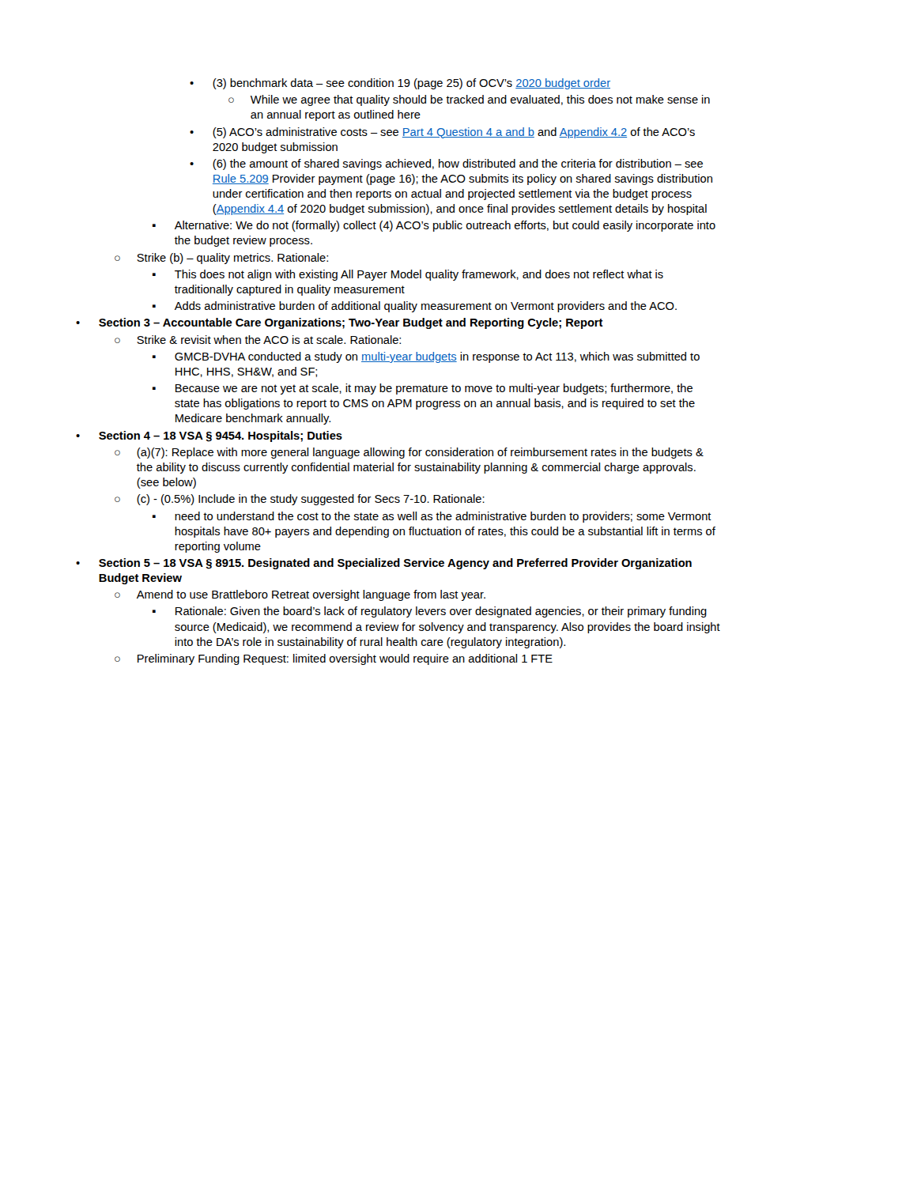(3) benchmark data – see condition 19 (page 25) of OCV’s 2020 budget order
While we agree that quality should be tracked and evaluated, this does not make sense in an annual report as outlined here
(5) ACO’s administrative costs – see Part 4 Question 4 a and b and Appendix 4.2 of the ACO’s 2020 budget submission
(6) the amount of shared savings achieved, how distributed and the criteria for distribution – see Rule 5.209 Provider payment (page 16); the ACO submits its policy on shared savings distribution under certification and then reports on actual and projected settlement via the budget process (Appendix 4.4 of 2020 budget submission), and once final provides settlement details by hospital
Alternative: We do not (formally) collect (4) ACO’s public outreach efforts, but could easily incorporate into the budget review process.
Strike (b) – quality metrics. Rationale:
This does not align with existing All Payer Model quality framework, and does not reflect what is traditionally captured in quality measurement
Adds administrative burden of additional quality measurement on Vermont providers and the ACO.
Section 3 – Accountable Care Organizations; Two-Year Budget and Reporting Cycle; Report
Strike & revisit when the ACO is at scale. Rationale:
GMCB-DVHA conducted a study on multi-year budgets in response to Act 113, which was submitted to HHC, HHS, SH&W, and SF;
Because we are not yet at scale, it may be premature to move to multi-year budgets; furthermore, the state has obligations to report to CMS on APM progress on an annual basis, and is required to set the Medicare benchmark annually.
Section 4 – 18 VSA § 9454. Hospitals; Duties
(a)(7): Replace with more general language allowing for consideration of reimbursement rates in the budgets & the ability to discuss currently confidential material for sustainability planning & commercial charge approvals. (see below)
(c) - (0.5%) Include in the study suggested for Secs 7-10. Rationale:
need to understand the cost to the state as well as the administrative burden to providers; some Vermont hospitals have 80+ payers and depending on fluctuation of rates, this could be a substantial lift in terms of reporting volume
Section 5 – 18 VSA § 8915. Designated and Specialized Service Agency and Preferred Provider Organization Budget Review
Amend to use Brattleboro Retreat oversight language from last year.
Rationale: Given the board’s lack of regulatory levers over designated agencies, or their primary funding source (Medicaid), we recommend a review for solvency and transparency. Also provides the board insight into the DA’s role in sustainability of rural health care (regulatory integration).
Preliminary Funding Request: limited oversight would require an additional 1 FTE